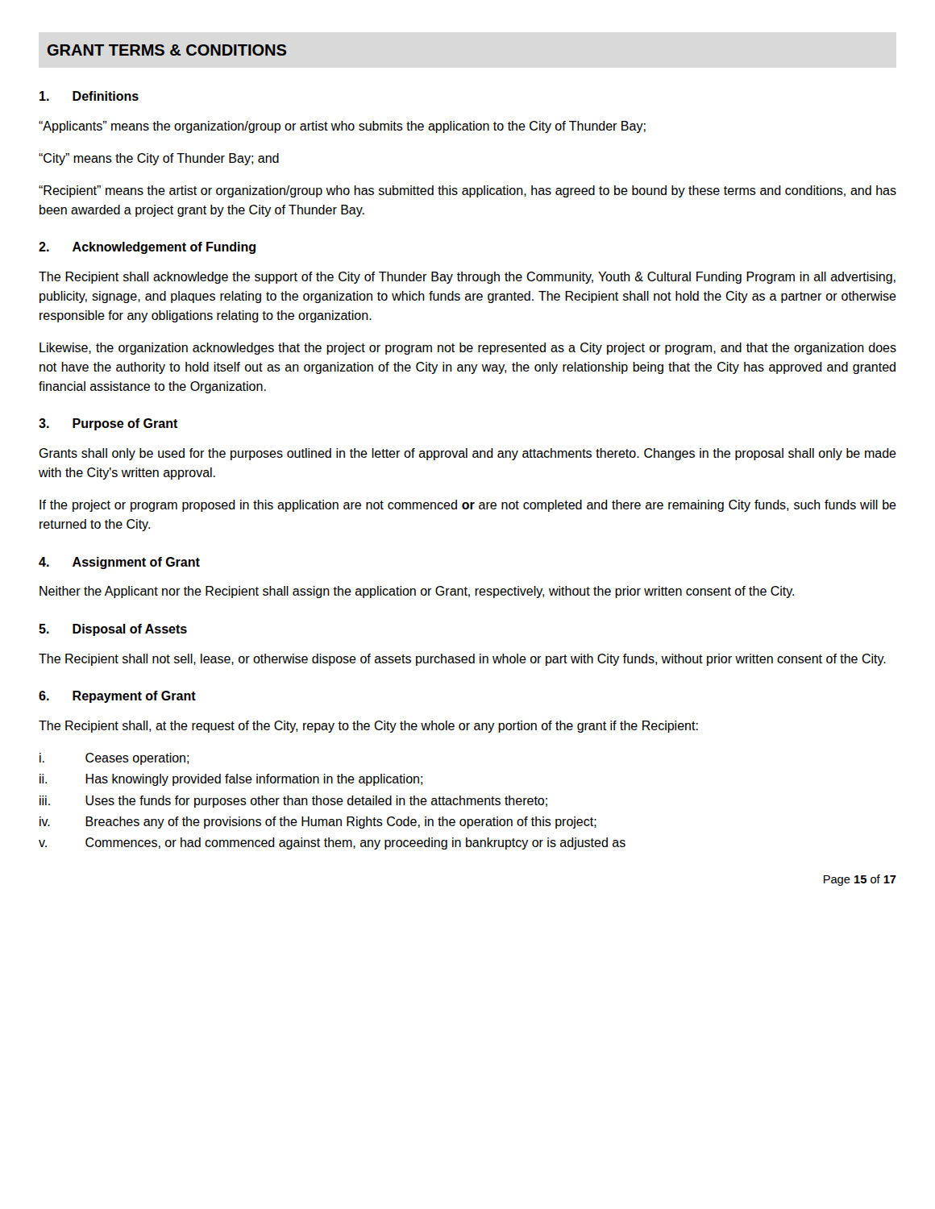GRANT TERMS & CONDITIONS
1. Definitions
“Applicants” means the organization/group or artist who submits the application to the City of Thunder Bay;
“City” means the City of Thunder Bay; and
“Recipient” means the artist or organization/group who has submitted this application, has agreed to be bound by these terms and conditions, and has been awarded a project grant by the City of Thunder Bay.
2. Acknowledgement of Funding
The Recipient shall acknowledge the support of the City of Thunder Bay through the Community, Youth & Cultural Funding Program in all advertising, publicity, signage, and plaques relating to the organization to which funds are granted. The Recipient shall not hold the City as a partner or otherwise responsible for any obligations relating to the organization.
Likewise, the organization acknowledges that the project or program not be represented as a City project or program, and that the organization does not have the authority to hold itself out as an organization of the City in any way, the only relationship being that the City has approved and granted financial assistance to the Organization.
3. Purpose of Grant
Grants shall only be used for the purposes outlined in the letter of approval and any attachments thereto. Changes in the proposal shall only be made with the City's written approval.
If the project or program proposed in this application are not commenced or are not completed and there are remaining City funds, such funds will be returned to the City.
4. Assignment of Grant
Neither the Applicant nor the Recipient shall assign the application or Grant, respectively, without the prior written consent of the City.
5. Disposal of Assets
The Recipient shall not sell, lease, or otherwise dispose of assets purchased in whole or part with City funds, without prior written consent of the City.
6. Repayment of Grant
The Recipient shall, at the request of the City, repay to the City the whole or any portion of the grant if the Recipient:
i. Ceases operation;
ii. Has knowingly provided false information in the application;
iii. Uses the funds for purposes other than those detailed in the attachments thereto;
iv. Breaches any of the provisions of the Human Rights Code, in the operation of this project;
v. Commences, or had commenced against them, any proceeding in bankruptcy or is adjusted as
Page 15 of 17